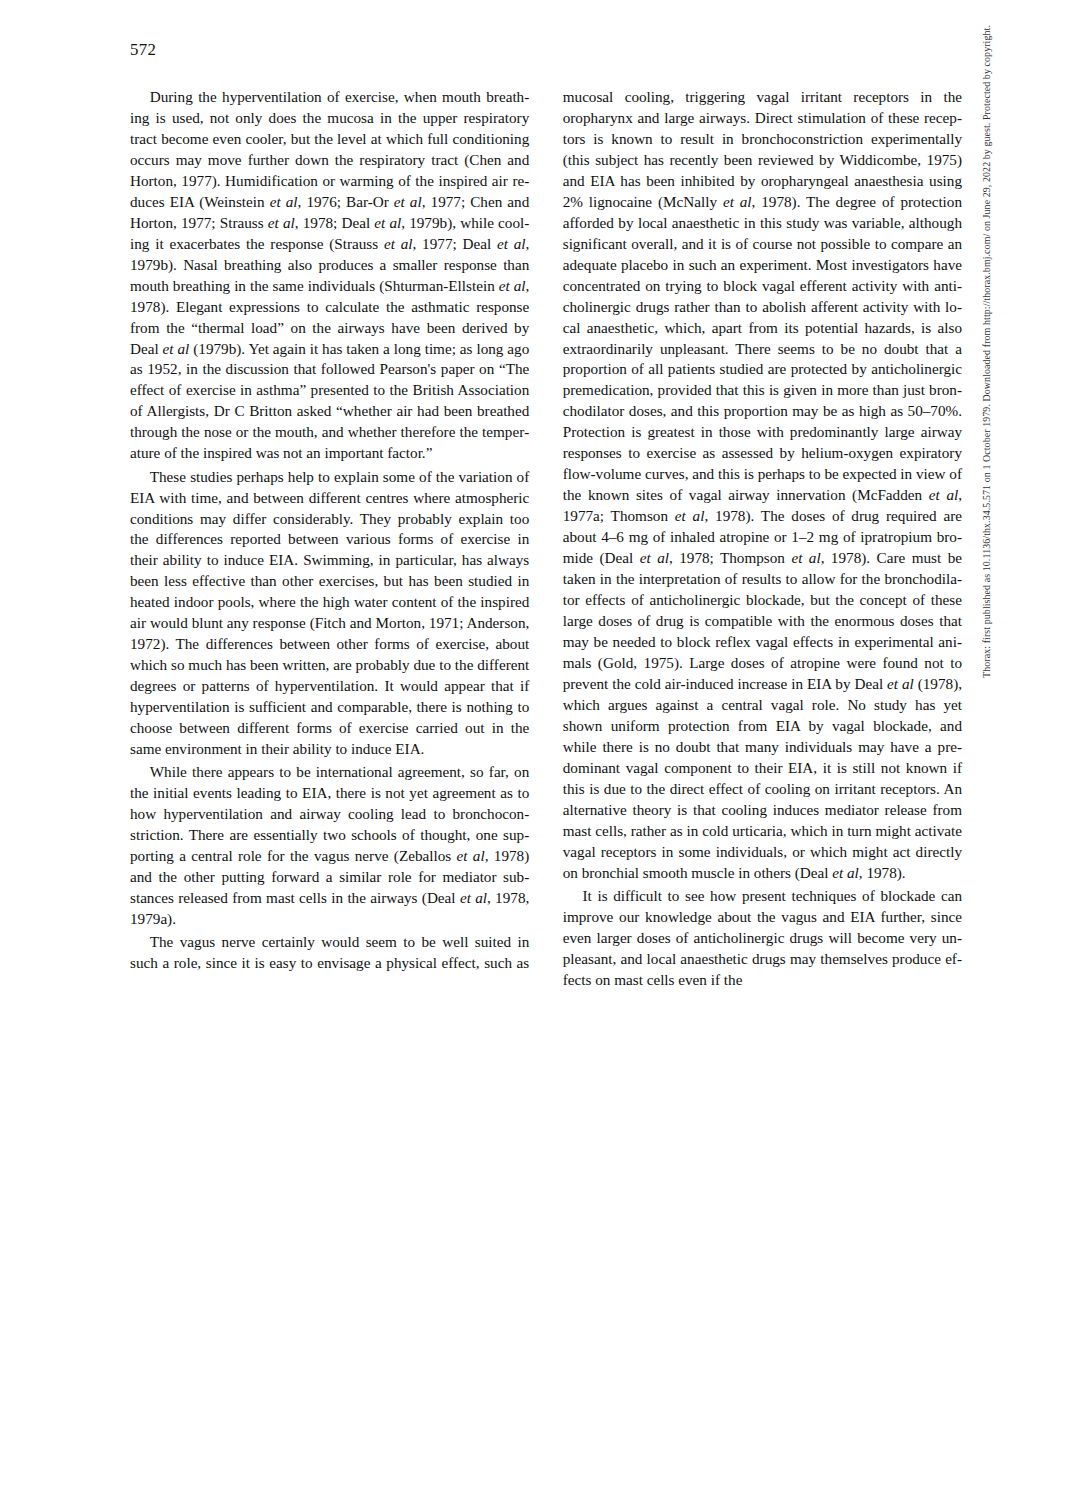Thorax: first published as 10.1136/thx.34.5.571 on 1 October 1979. Downloaded from http://thorax.bmj.com/ on June 29, 2022 by guest. Protected by copyright.
572
During the hyperventilation of exercise, when mouth breathing is used, not only does the mucosa in the upper respiratory tract become even cooler, but the level at which full conditioning occurs may move further down the respiratory tract (Chen and Horton, 1977). Humidification or warming of the inspired air reduces EIA (Weinstein et al, 1976; Bar-Or et al, 1977; Chen and Horton, 1977; Strauss et al, 1978; Deal et al, 1979b), while cooling it exacerbates the response (Strauss et al, 1977; Deal et al, 1979b). Nasal breathing also produces a smaller response than mouth breathing in the same individuals (Shturman-Ellstein et al, 1978). Elegant expressions to calculate the asthmatic response from the “thermal load” on the airways have been derived by Deal et al (1979b). Yet again it has taken a long time; as long ago as 1952, in the discussion that followed Pearson's paper on “The effect of exercise in asthma” presented to the British Association of Allergists, Dr C Britton asked “whether air had been breathed through the nose or the mouth, and whether therefore the temperature of the inspired was not an important factor.”
These studies perhaps help to explain some of the variation of EIA with time, and between different centres where atmospheric conditions may differ considerably. They probably explain too the differences reported between various forms of exercise in their ability to induce EIA. Swimming, in particular, has always been less effective than other exercises, but has been studied in heated indoor pools, where the high water content of the inspired air would blunt any response (Fitch and Morton, 1971; Anderson, 1972). The differences between other forms of exercise, about which so much has been written, are probably due to the different degrees or patterns of hyperventilation. It would appear that if hyperventilation is sufficient and comparable, there is nothing to choose between different forms of exercise carried out in the same environment in their ability to induce EIA.
While there appears to be international agreement, so far, on the initial events leading to EIA, there is not yet agreement as to how hyperventilation and airway cooling lead to bronchoconstriction. There are essentially two schools of thought, one supporting a central role for the vagus nerve (Zeballos et al, 1978) and the other putting forward a similar role for mediator substances released from mast cells in the airways (Deal et al, 1978, 1979a).
The vagus nerve certainly would seem to be well suited in such a role, since it is easy to envisage a physical effect, such as mucosal cooling, triggering vagal irritant receptors in the oropharynx and large airways. Direct stimulation of these receptors is known to result in bronchoconstriction experimentally (this subject has recently been reviewed by Widdicombe, 1975) and EIA has been inhibited by oropharyngeal anaesthesia using 2% lignocaine (McNally et al, 1978). The degree of protection afforded by local anaesthetic in this study was variable, although significant overall, and it is of course not possible to compare an adequate placebo in such an experiment. Most investigators have concentrated on trying to block vagal efferent activity with anticholinergic drugs rather than to abolish afferent activity with local anaesthetic, which, apart from its potential hazards, is also extraordinarily unpleasant. There seems to be no doubt that a proportion of all patients studied are protected by anticholinergic premedication, provided that this is given in more than just bronchodilator doses, and this proportion may be as high as 50–70%. Protection is greatest in those with predominantly large airway responses to exercise as assessed by helium-oxygen expiratory flow-volume curves, and this is perhaps to be expected in view of the known sites of vagal airway innervation (McFadden et al, 1977a; Thomson et al, 1978). The doses of drug required are about 4–6 mg of inhaled atropine or 1–2 mg of ipratropium bromide (Deal et al, 1978; Thompson et al, 1978). Care must be taken in the interpretation of results to allow for the bronchodilator effects of anticholinergic blockade, but the concept of these large doses of drug is compatible with the enormous doses that may be needed to block reflex vagal effects in experimental animals (Gold, 1975). Large doses of atropine were found not to prevent the cold air-induced increase in EIA by Deal et al (1978), which argues against a central vagal role. No study has yet shown uniform protection from EIA by vagal blockade, and while there is no doubt that many individuals may have a predominant vagal component to their EIA, it is still not known if this is due to the direct effect of cooling on irritant receptors. An alternative theory is that cooling induces mediator release from mast cells, rather as in cold urticaria, which in turn might activate vagal receptors in some individuals, or which might act directly on bronchial smooth muscle in others (Deal et al, 1978).
It is difficult to see how present techniques of blockade can improve our knowledge about the vagus and EIA further, since even larger doses of anticholinergic drugs will become very unpleasant, and local anaesthetic drugs may themselves produce effects on mast cells even if the